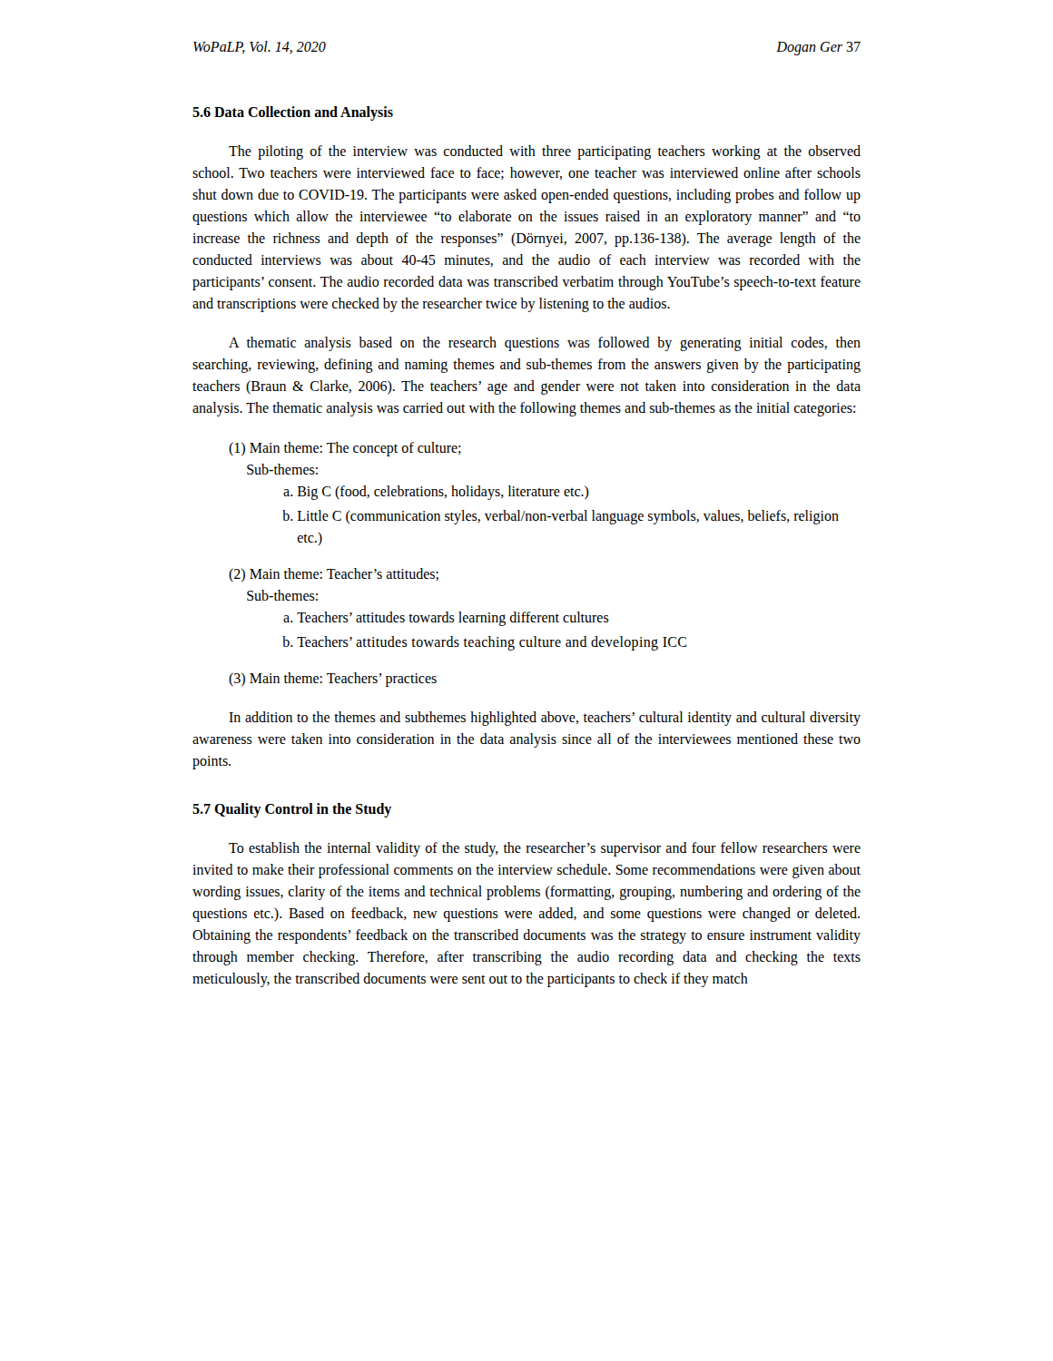WoPaLP, Vol. 14, 2020 Dogan Ger 37
5.6 Data Collection and Analysis
The piloting of the interview was conducted with three participating teachers working at the observed school. Two teachers were interviewed face to face; however, one teacher was interviewed online after schools shut down due to COVID-19. The participants were asked open-ended questions, including probes and follow up questions which allow the interviewee “to elaborate on the issues raised in an exploratory manner” and “to increase the richness and depth of the responses” (Dörnyei, 2007, pp.136-138). The average length of the conducted interviews was about 40-45 minutes, and the audio of each interview was recorded with the participants’ consent. The audio recorded data was transcribed verbatim through YouTube’s speech-to-text feature and transcriptions were checked by the researcher twice by listening to the audios.
A thematic analysis based on the research questions was followed by generating initial codes, then searching, reviewing, defining and naming themes and sub-themes from the answers given by the participating teachers (Braun & Clarke, 2006). The teachers’ age and gender were not taken into consideration in the data analysis. The thematic analysis was carried out with the following themes and sub-themes as the initial categories:
Main theme: The concept of culture; Sub-themes:
Big C (food, celebrations, holidays, literature etc.)
Little C (communication styles, verbal/non-verbal language symbols, values, beliefs, religion etc.)
Main theme: Teacher’s attitudes; Sub-themes:
Teachers’ attitudes towards learning different cultures
Teachers’ attitudes towards teaching culture and developing ICC
Main theme: Teachers’ practices
In addition to the themes and subthemes highlighted above, teachers’ cultural identity and cultural diversity awareness were taken into consideration in the data analysis since all of the interviewees mentioned these two points.
5.7 Quality Control in the Study
To establish the internal validity of the study, the researcher’s supervisor and four fellow researchers were invited to make their professional comments on the interview schedule. Some recommendations were given about wording issues, clarity of the items and technical problems (formatting, grouping, numbering and ordering of the questions etc.). Based on feedback, new questions were added, and some questions were changed or deleted. Obtaining the respondents’ feedback on the transcribed documents was the strategy to ensure instrument validity through member checking. Therefore, after transcribing the audio recording data and checking the texts meticulously, the transcribed documents were sent out to the participants to check if they match